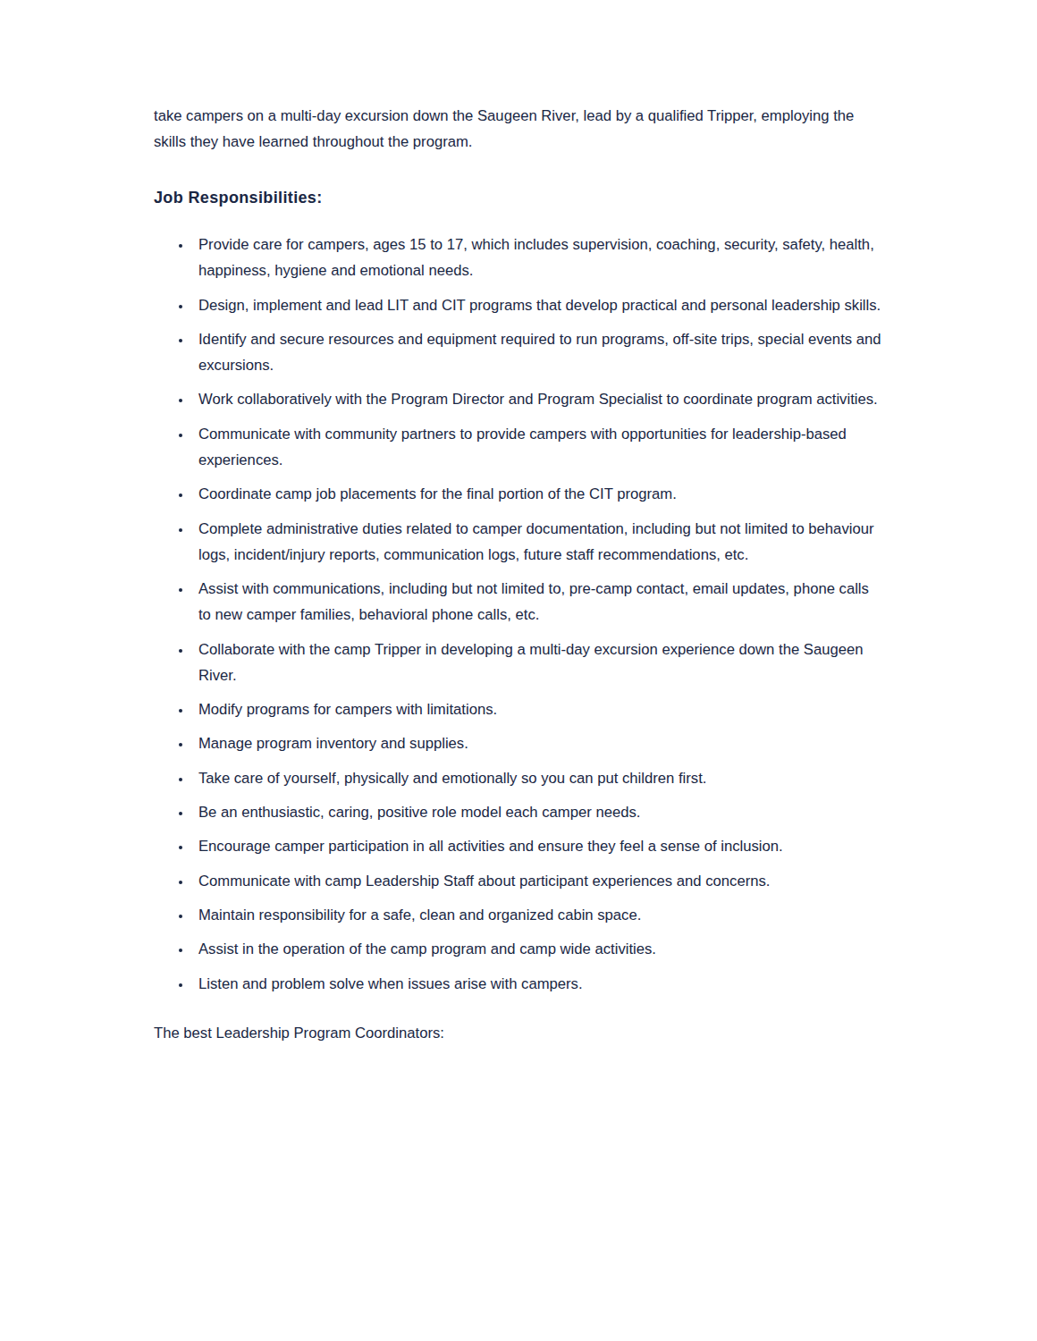take campers on a multi-day excursion down the Saugeen River, lead by a qualified Tripper, employing the skills they have learned throughout the program.
Job Responsibilities:
Provide care for campers, ages 15 to 17, which includes supervision, coaching, security, safety, health, happiness, hygiene and emotional needs.
Design, implement and lead LIT and CIT programs that develop practical and personal leadership skills.
Identify and secure resources and equipment required to run programs, off-site trips, special events and excursions.
Work collaboratively with the Program Director and Program Specialist to coordinate program activities.
Communicate with community partners to provide campers with opportunities for leadership-based experiences.
Coordinate camp job placements for the final portion of the CIT program.
Complete administrative duties related to camper documentation, including but not limited to behaviour logs, incident/injury reports, communication logs, future staff recommendations, etc.
Assist with communications, including but not limited to, pre-camp contact, email updates, phone calls to new camper families, behavioral phone calls, etc.
Collaborate with the camp Tripper in developing a multi-day excursion experience down the Saugeen River.
Modify programs for campers with limitations.
Manage program inventory and supplies.
Take care of yourself, physically and emotionally so you can put children first.
Be an enthusiastic, caring, positive role model each camper needs.
Encourage camper participation in all activities and ensure they feel a sense of inclusion.
Communicate with camp Leadership Staff about participant experiences and concerns.
Maintain responsibility for a safe, clean and organized cabin space.
Assist in the operation of the camp program and camp wide activities.
Listen and problem solve when issues arise with campers.
The best Leadership Program Coordinators: